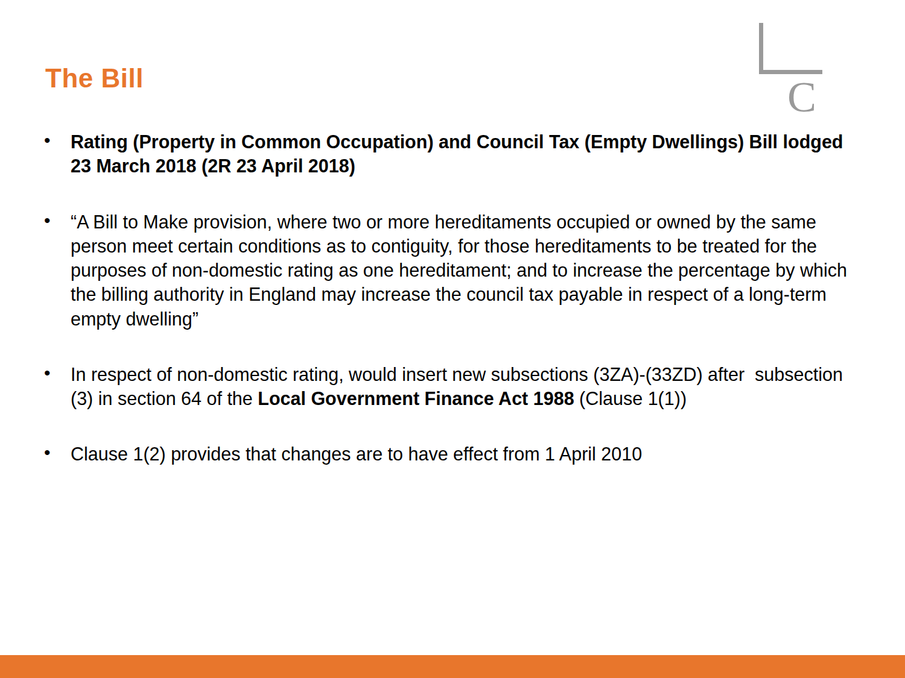The Bill
C
Rating (Property in Common Occupation) and Council Tax (Empty Dwellings) Bill lodged 23 March 2018 (2R 23 April 2018)
“A Bill to Make provision, where two or more hereditaments occupied or owned by the same person meet certain conditions as to contiguity, for those hereditaments to be treated for the purposes of non-domestic rating as one hereditament; and to increase the percentage by which the billing authority in England may increase the council tax payable in respect of a long-term empty dwelling”
In respect of non-domestic rating, would insert new subsections (3ZA)-(33ZD) after subsection (3) in section 64 of the Local Government Finance Act 1988 (Clause 1(1))
Clause 1(2) provides that changes are to have effect from 1 April 2010